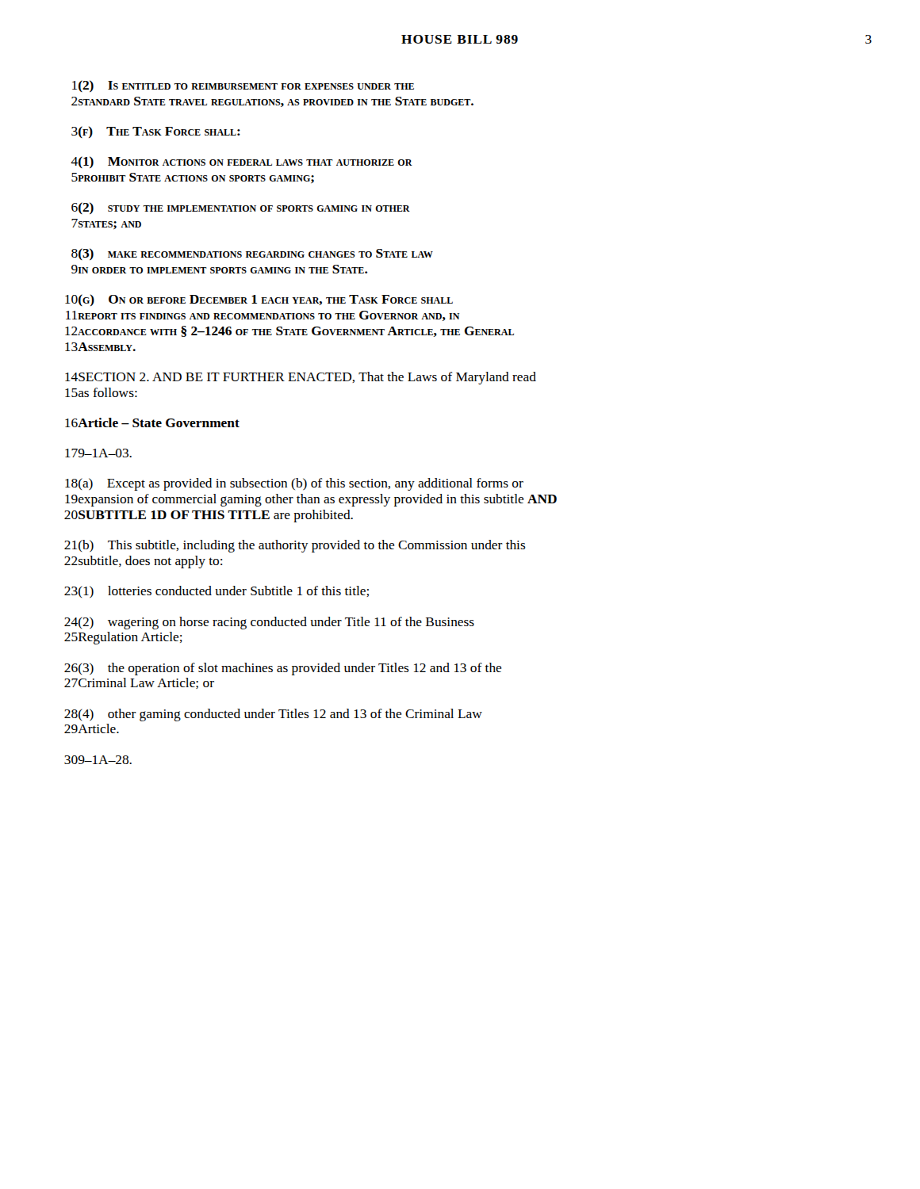HOUSE BILL 989 3
| 1 | (2) Is entitled to reimbursement for expenses under the |
| 2 | standard State travel regulations, as provided in the State budget. |
| 3 | (f) The Task Force shall: |
| 4 | (1) Monitor actions on federal laws that authorize or |
| 5 | prohibit State actions on sports gaming; |
| 6 | (2) study the implementation of sports gaming in other |
| 7 | states; and |
| 8 | (3) make recommendations regarding changes to State law |
| 9 | in order to implement sports gaming in the State. |
| 10 | (g) On or before December 1 each year, the Task Force shall |
| 11 | report its findings and recommendations to the Governor and, in |
| 12 | accordance with § 2–1246 of the State Government Article, the General |
| 13 | Assembly. |
| 14 | SECTION 2. AND BE IT FURTHER ENACTED, That the Laws of Maryland read |
| 15 | as follows: |
| 16 | Article – State Government |
| 17 | 9–1A–03. |
| 18 | (a) Except as provided in subsection (b) of this section, any additional forms or |
| 19 | expansion of commercial gaming other than as expressly provided in this subtitle AND |
| 20 | SUBTITLE 1D OF THIS TITLE are prohibited. |
| 21 | (b) This subtitle, including the authority provided to the Commission under this |
| 22 | subtitle, does not apply to: |
| 23 | (1) lotteries conducted under Subtitle 1 of this title; |
| 24 | (2) wagering on horse racing conducted under Title 11 of the Business |
| 25 | Regulation Article; |
| 26 | (3) the operation of slot machines as provided under Titles 12 and 13 of the |
| 27 | Criminal Law Article; or |
| 28 | (4) other gaming conducted under Titles 12 and 13 of the Criminal Law |
| 29 | Article. |
| 30 | 9–1A–28. |